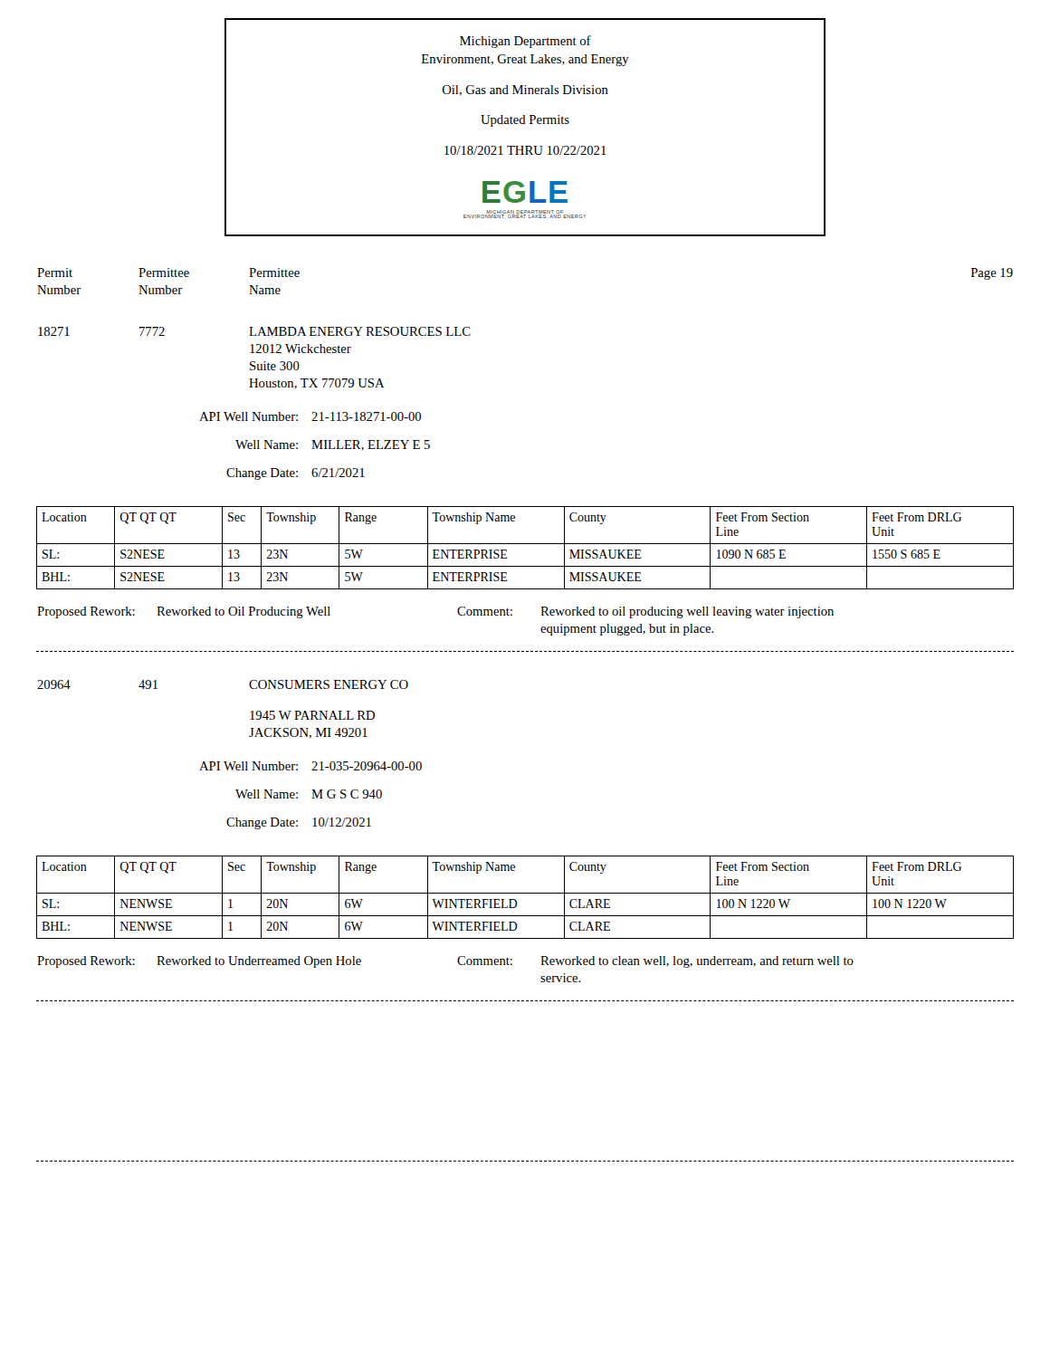Michigan Department of
Environment, Great Lakes, and Energy
Oil, Gas and Minerals Division
Updated Permits
10/18/2021 THRU 10/22/2021
EGLE
MICHIGAN DEPARTMENT OF
ENVIRONMENT, GREAT LAKES, AND ENERGY
| Permit Number | Permittee Number | Permittee Name | Page 19 |
| 18271 | 7772 | LAMBDA ENERGY RESOURCES LLC 12012 Wickchester Suite 300 Houston, TX 77079 USA |
| API Well Number: | 21-113-18271-00-00 |
| Well Name: | MILLER, ELZEY E 5 |
| Change Date: | 6/21/2021 |
| Location | QT QT QT | Sec | Township | Range | Township Name | County | Feet From Section Line | Feet From DRLG Unit |
| --- | --- | --- | --- | --- | --- | --- | --- | --- |
| SL: | S2NESE | 13 | 23N | 5W | ENTERPRISE | MISSAUKEE | 1090 N 685 E | 1550 S 685 E |
| BHL: | S2NESE | 13 | 23N | 5W | ENTERPRISE | MISSAUKEE | | |
| Proposed Rework: | Reworked to Oil Producing Well | Comment: | Reworked to oil producing well leaving water injection equipment plugged, but in place. |
| 20964 | 491 | CONSUMERS ENERGY CO 1945 W PARNALL RD JACKSON, MI 49201 |
| API Well Number: | 21-035-20964-00-00 |
| Well Name: | M G S C 940 |
| Change Date: | 10/12/2021 |
| Location | QT QT QT | Sec | Township | Range | Township Name | County | Feet From Section Line | Feet From DRLG Unit |
| --- | --- | --- | --- | --- | --- | --- | --- | --- |
| SL: | NENWSE | 1 | 20N | 6W | WINTERFIELD | CLARE | 100 N 1220 W | 100 N 1220 W |
| BHL: | NENWSE | 1 | 20N | 6W | WINTERFIELD | CLARE | | |
| Proposed Rework: | Reworked to Underreamed Open Hole | Comment: | Reworked to clean well, log, underream, and return well to service. |